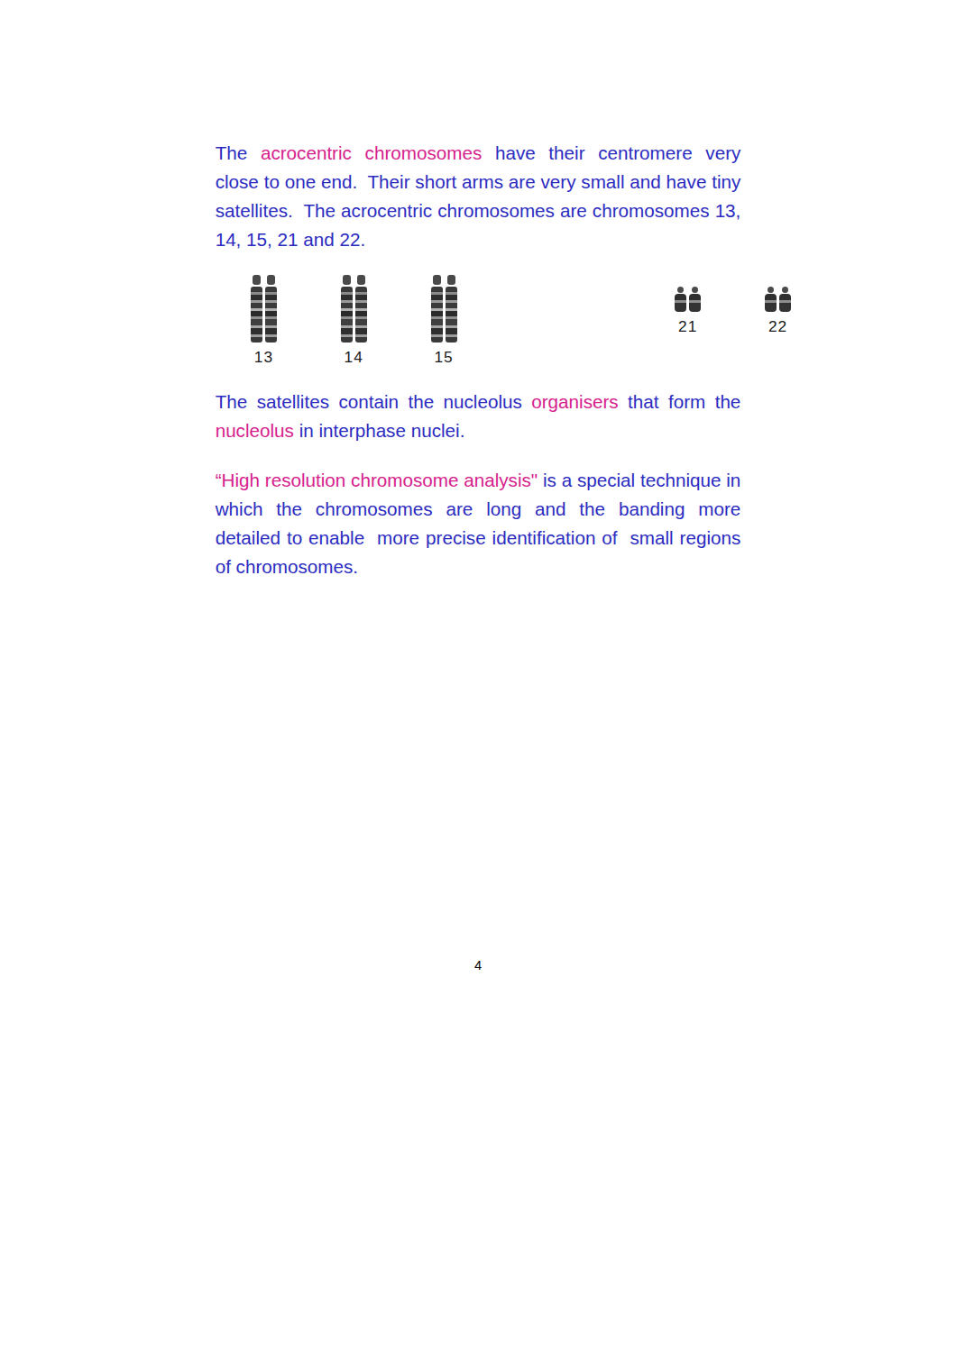The acrocentric chromosomes have their centromere very close to one end. Their short arms are very small and have tiny satellites. The acrocentric chromosomes are chromosomes 13, 14, 15, 21 and 22.
13
14
15
21
22
The satellites contain the nucleolus organisers that form the nucleolus in interphase nuclei.
“High resolution chromosome analysis" is a special technique in which the chromosomes are long and the banding more detailed to enable more precise identification of small regions of chromosomes.
4